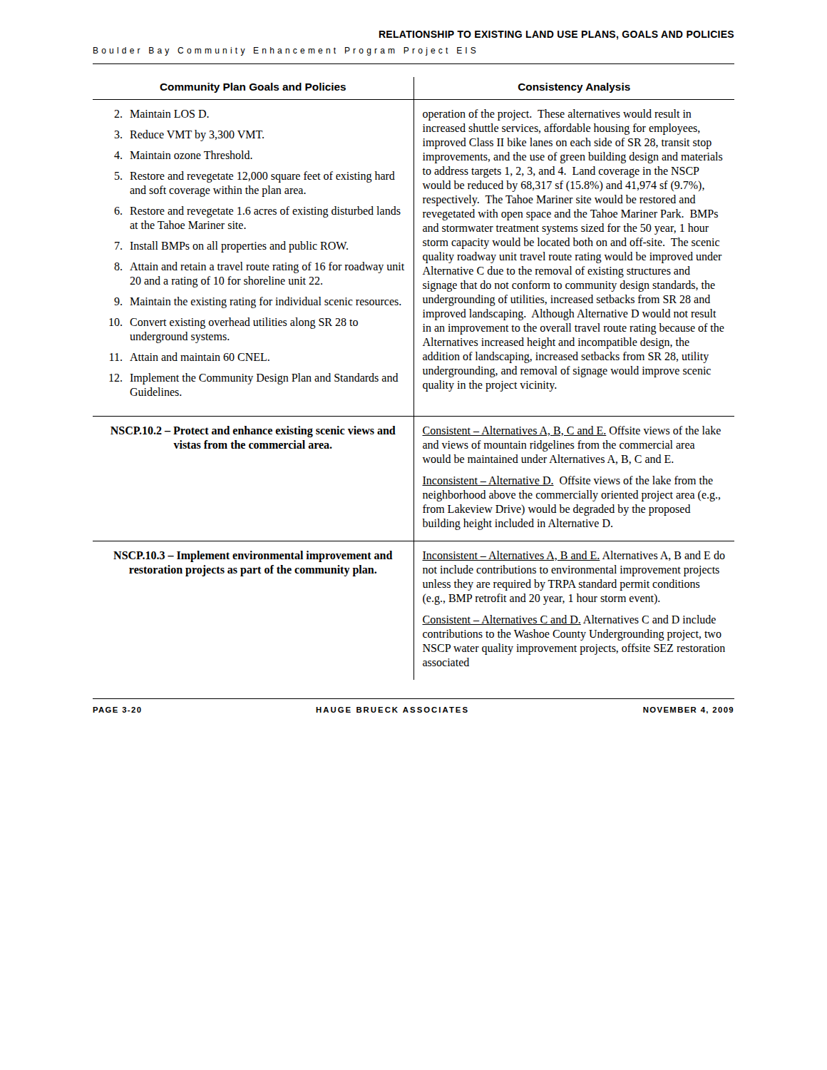RELATIONSHIP TO EXISTING LAND USE PLANS, GOALS AND POLICIES
Boulder Bay Community Enhancement Program Project EIS
| Community Plan Goals and Policies | Consistency Analysis |
| --- | --- |
| Maintain LOS D. Reduce VMT by 3,300 VMT. Maintain ozone Threshold. Restore and revegetate 12,000 square feet of existing hard and soft coverage within the plan area. Restore and revegetate 1.6 acres of existing disturbed lands at the Tahoe Mariner site. Install BMPs on all properties and public ROW. Attain and retain a travel route rating of 16 for roadway unit 20 and a rating of 10 for shoreline unit 22. Maintain the existing rating for individual scenic resources. Convert existing overhead utilities along SR 28 to underground systems. Attain and maintain 60 CNEL. Implement the Community Design Plan and Standards and Guidelines. | operation of the project. These alternatives would result in increased shuttle services, affordable housing for employees, improved Class II bike lanes on each side of SR 28, transit stop improvements, and the use of green building design and materials to address targets 1, 2, 3, and 4. Land coverage in the NSCP would be reduced by 68,317 sf (15.8%) and 41,974 sf (9.7%), respectively. The Tahoe Mariner site would be restored and revegetated with open space and the Tahoe Mariner Park. BMPs and stormwater treatment systems sized for the 50 year, 1 hour storm capacity would be located both on and off-site. The scenic quality roadway unit travel route rating would be improved under Alternative C due to the removal of existing structures and signage that do not conform to community design standards, the undergrounding of utilities, increased setbacks from SR 28 and improved landscaping. Although Alternative D would not result in an improvement to the overall travel route rating because of the Alternatives increased height and incompatible design, the addition of landscaping, increased setbacks from SR 28, utility undergrounding, and removal of signage would improve scenic quality in the project vicinity. |
| NSCP.10.2 – Protect and enhance existing scenic views and vistas from the commercial area. | Consistent – Alternatives A, B, C and E. Offsite views of the lake and views of mountain ridgelines from the commercial area would be maintained under Alternatives A, B, C and E. Inconsistent – Alternative D. Offsite views of the lake from the neighborhood above the commercially oriented project area (e.g., from Lakeview Drive) would be degraded by the proposed building height included in Alternative D. |
| NSCP.10.3 – Implement environmental improvement and restoration projects as part of the community plan. | Inconsistent – Alternatives A, B and E. Alternatives A, B and E do not include contributions to environmental improvement projects unless they are required by TRPA standard permit conditions (e.g., BMP retrofit and 20 year, 1 hour storm event). Consistent – Alternatives C and D. Alternatives C and D include contributions to the Washoe County Undergrounding project, two NSCP water quality improvement projects, offsite SEZ restoration associated |
PAGE 3-20 HAUGE BRUECK ASSOCIATES NOVEMBER 4, 2009